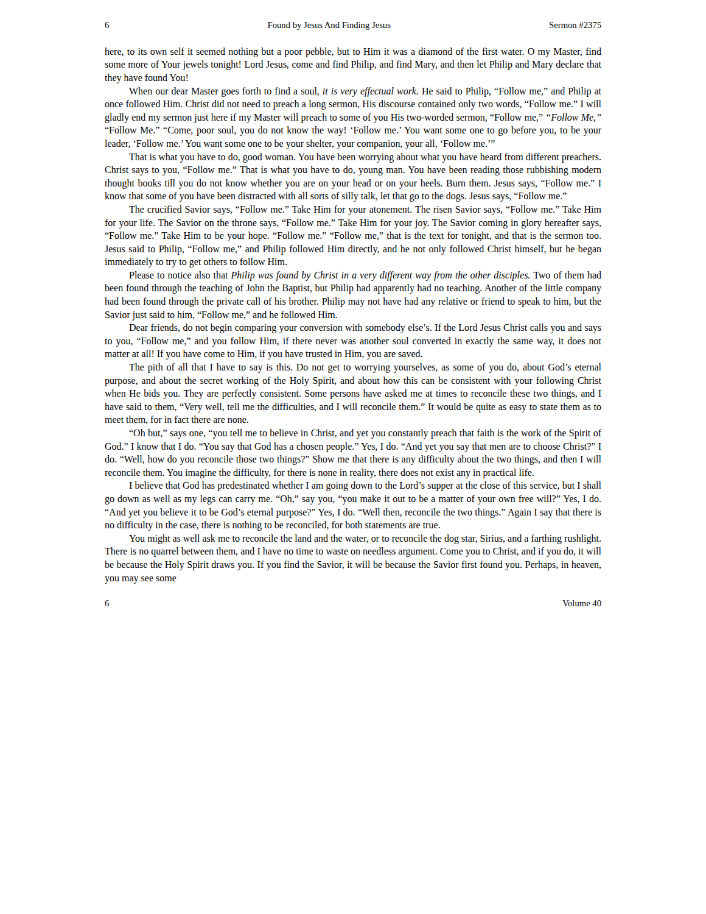6 Found by Jesus And Finding Jesus Sermon #2375
here, to its own self it seemed nothing but a poor pebble, but to Him it was a diamond of the first water. O my Master, find some more of Your jewels tonight! Lord Jesus, come and find Philip, and find Mary, and then let Philip and Mary declare that they have found You!
When our dear Master goes forth to find a soul, it is very effectual work. He said to Philip, “Follow me,” and Philip at once followed Him. Christ did not need to preach a long sermon, His discourse contained only two words, “Follow me.” I will gladly end my sermon just here if my Master will preach to some of you His two-worded sermon, “Follow me,” “Follow Me,” “Follow Me.” “Come, poor soul, you do not know the way! ‘Follow me.’ You want some one to go before you, to be your leader, ‘Follow me.’ You want some one to be your shelter, your companion, your all, ‘Follow me.’”
That is what you have to do, good woman. You have been worrying about what you have heard from different preachers. Christ says to you, “Follow me.” That is what you have to do, young man. You have been reading those rubbishing modern thought books till you do not know whether you are on your head or on your heels. Burn them. Jesus says, “Follow me.” I know that some of you have been distracted with all sorts of silly talk, let that go to the dogs. Jesus says, “Follow me.”
The crucified Savior says, “Follow me.” Take Him for your atonement. The risen Savior says, “Follow me.” Take Him for your life. The Savior on the throne says, “Follow me.” Take Him for your joy. The Savior coming in glory hereafter says, “Follow me.” Take Him to be your hope. “Follow me.” “Follow me,” that is the text for tonight, and that is the sermon too. Jesus said to Philip, “Follow me,” and Philip followed Him directly, and he not only followed Christ himself, but he began immediately to try to get others to follow Him.
Please to notice also that Philip was found by Christ in a very different way from the other disciples. Two of them had been found through the teaching of John the Baptist, but Philip had apparently had no teaching. Another of the little company had been found through the private call of his brother. Philip may not have had any relative or friend to speak to him, but the Savior just said to him, “Follow me,” and he followed Him.
Dear friends, do not begin comparing your conversion with somebody else’s. If the Lord Jesus Christ calls you and says to you, “Follow me,” and you follow Him, if there never was another soul converted in exactly the same way, it does not matter at all! If you have come to Him, if you have trusted in Him, you are saved.
The pith of all that I have to say is this. Do not get to worrying yourselves, as some of you do, about God’s eternal purpose, and about the secret working of the Holy Spirit, and about how this can be consistent with your following Christ when He bids you. They are perfectly consistent. Some persons have asked me at times to reconcile these two things, and I have said to them, “Very well, tell me the difficulties, and I will reconcile them.” It would be quite as easy to state them as to meet them, for in fact there are none.
“Oh but,” says one, “you tell me to believe in Christ, and yet you constantly preach that faith is the work of the Spirit of God.” I know that I do. “You say that God has a chosen people.” Yes, I do. “And yet you say that men are to choose Christ?” I do. “Well, how do you reconcile those two things?” Show me that there is any difficulty about the two things, and then I will reconcile them. You imagine the difficulty, for there is none in reality, there does not exist any in practical life.
I believe that God has predestinated whether I am going down to the Lord’s supper at the close of this service, but I shall go down as well as my legs can carry me. “Oh,” say you, “you make it out to be a matter of your own free will?” Yes, I do. “And yet you believe it to be God’s eternal purpose?” Yes, I do. “Well then, reconcile the two things.” Again I say that there is no difficulty in the case, there is nothing to be reconciled, for both statements are true.
You might as well ask me to reconcile the land and the water, or to reconcile the dog star, Sirius, and a farthing rushlight. There is no quarrel between them, and I have no time to waste on needless argument. Come you to Christ, and if you do, it will be because the Holy Spirit draws you. If you find the Savior, it will be because the Savior first found you. Perhaps, in heaven, you may see some
6 Volume 40